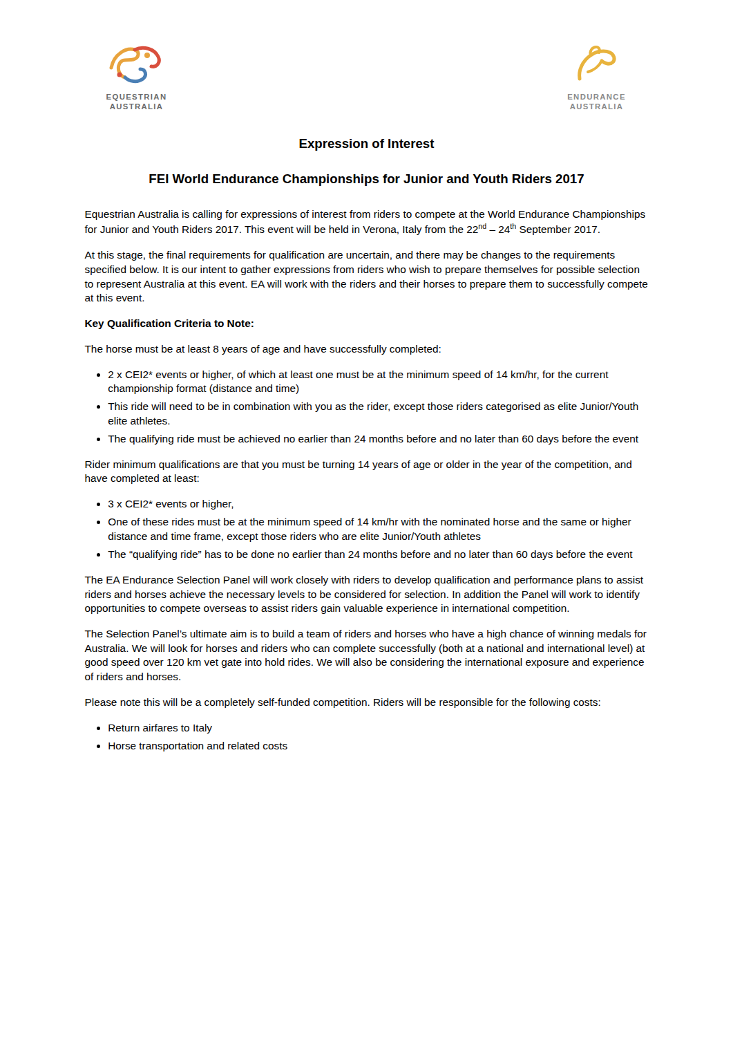EQUESTRIAN
AUSTRALIA
ENDURANCE
AUSTRALIA
Expression of Interest
FEI World Endurance Championships for Junior and Youth Riders 2017
Equestrian Australia is calling for expressions of interest from riders to compete at the World Endurance Championships for Junior and Youth Riders 2017. This event will be held in Verona, Italy from the 22nd – 24th September 2017.
At this stage, the final requirements for qualification are uncertain, and there may be changes to the requirements specified below. It is our intent to gather expressions from riders who wish to prepare themselves for possible selection to represent Australia at this event. EA will work with the riders and their horses to prepare them to successfully compete at this event.
Key Qualification Criteria to Note:
The horse must be at least 8 years of age and have successfully completed:
2 x CEI2* events or higher, of which at least one must be at the minimum speed of 14 km/hr, for the current championship format (distance and time)
This ride will need to be in combination with you as the rider, except those riders categorised as elite Junior/Youth elite athletes.
The qualifying ride must be achieved no earlier than 24 months before and no later than 60 days before the event
Rider minimum qualifications are that you must be turning 14 years of age or older in the year of the competition, and have completed at least:
3 x CEI2* events or higher,
One of these rides must be at the minimum speed of 14 km/hr with the nominated horse and the same or higher distance and time frame, except those riders who are elite Junior/Youth athletes
The “qualifying ride” has to be done no earlier than 24 months before and no later than 60 days before the event
The EA Endurance Selection Panel will work closely with riders to develop qualification and performance plans to assist riders and horses achieve the necessary levels to be considered for selection. In addition the Panel will work to identify opportunities to compete overseas to assist riders gain valuable experience in international competition.
The Selection Panel’s ultimate aim is to build a team of riders and horses who have a high chance of winning medals for Australia. We will look for horses and riders who can complete successfully (both at a national and international level) at good speed over 120 km vet gate into hold rides. We will also be considering the international exposure and experience of riders and horses.
Please note this will be a completely self-funded competition. Riders will be responsible for the following costs:
Return airfares to Italy
Horse transportation and related costs